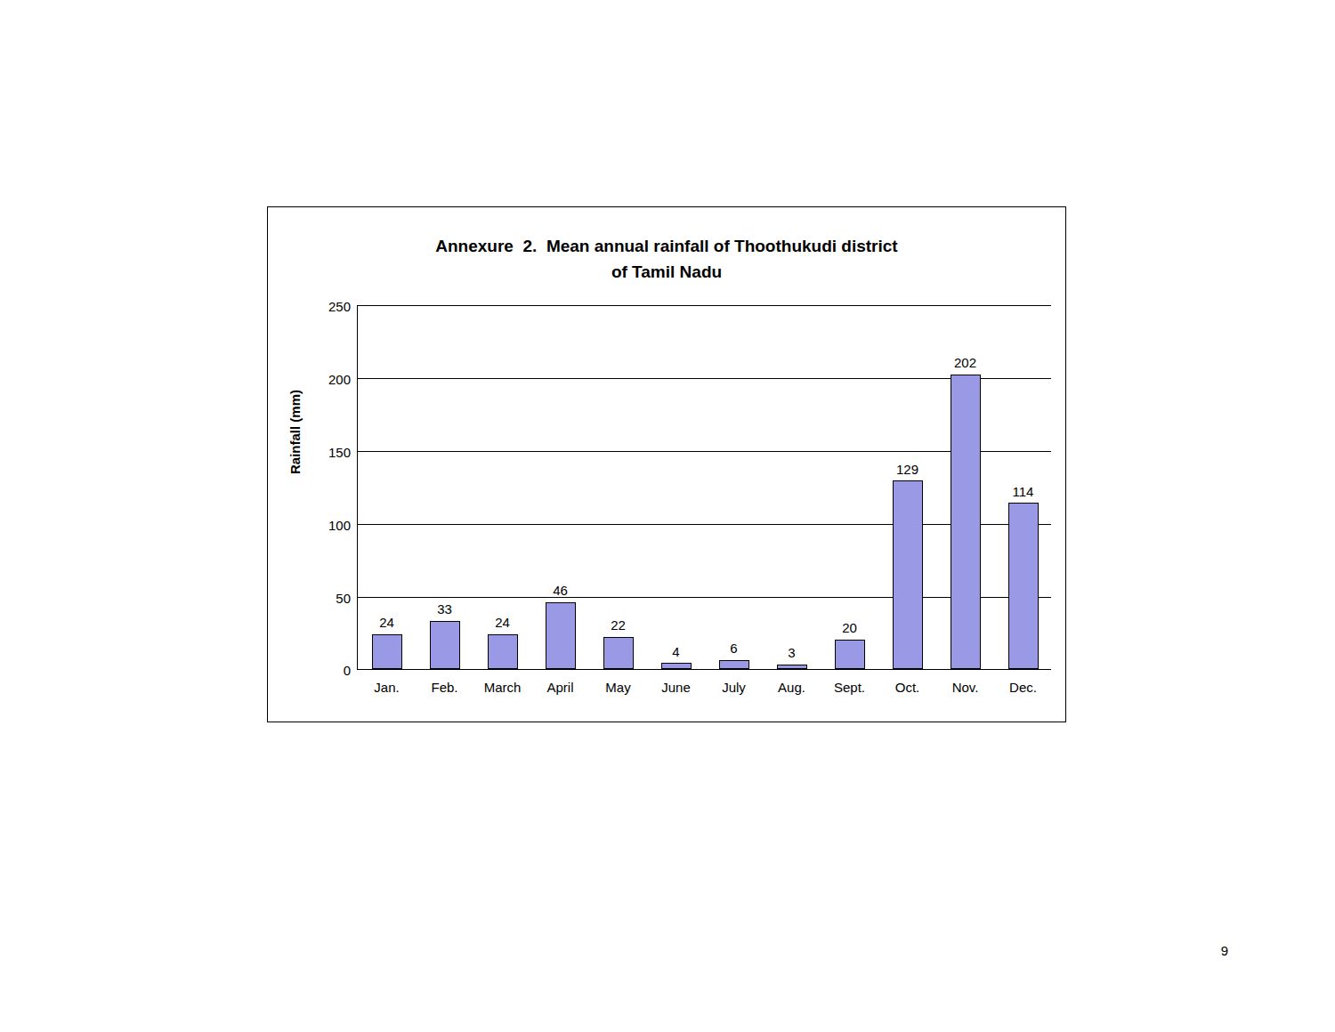Annexure 2. Mean annual rainfall of Thoothukudi district
of Tamil Nadu
Rainfall (mm)
250
200
150
100
50
0
24
Jan.
33
Feb.
24
March
46
April
22
May
4
June
6
July
3
Aug.
20
Sept.
129
Oct.
202
Nov.
114
Dec.
9